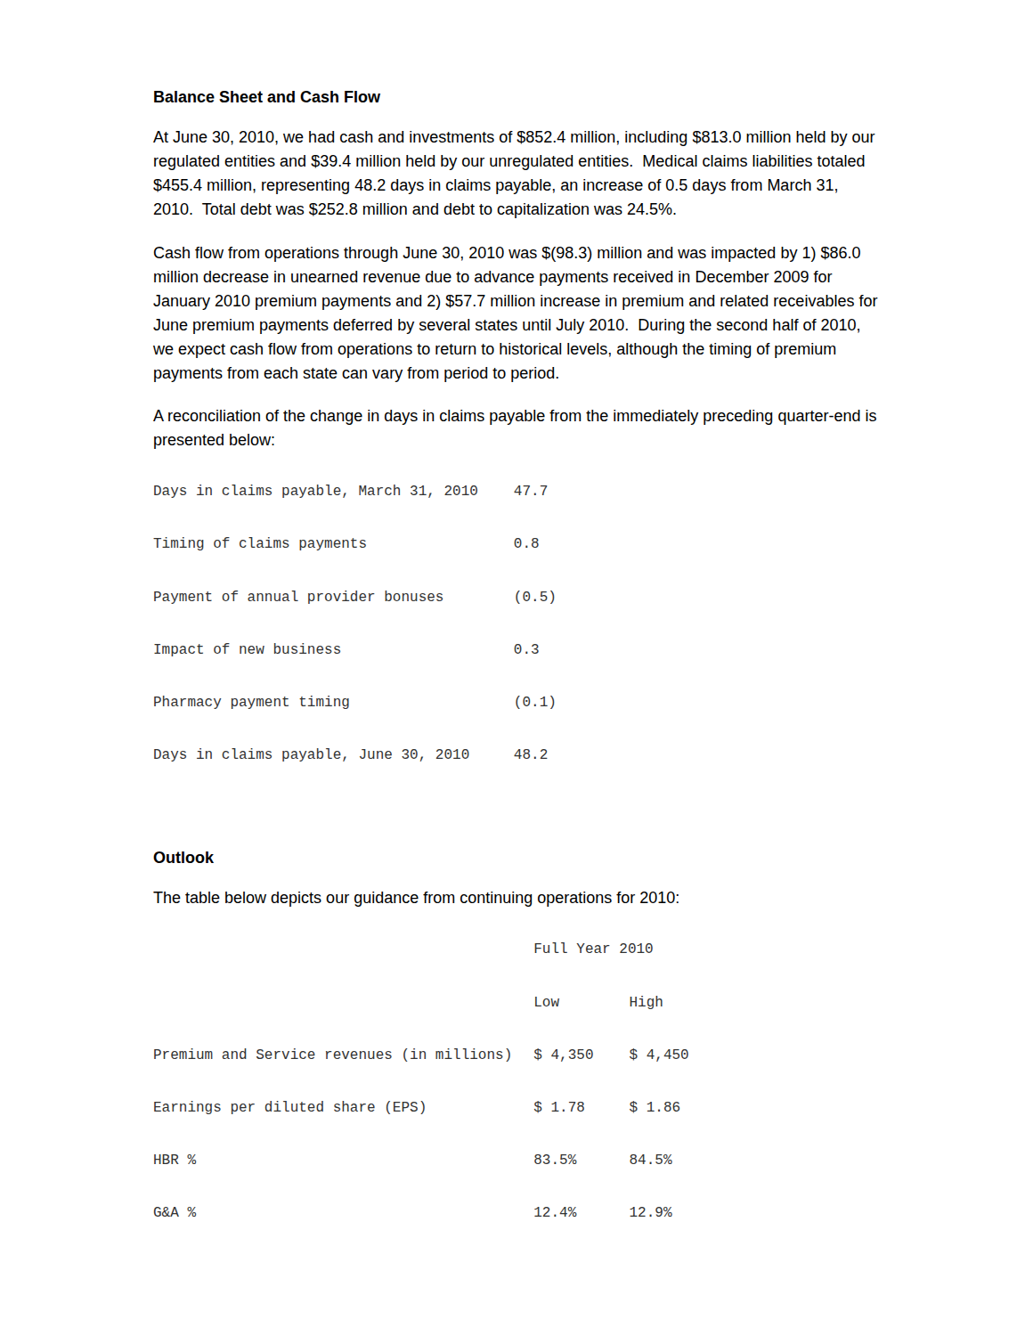Balance Sheet and Cash Flow
At June 30, 2010, we had cash and investments of $852.4 million, including $813.0 million held by our regulated entities and $39.4 million held by our unregulated entities. Medical claims liabilities totaled $455.4 million, representing 48.2 days in claims payable, an increase of 0.5 days from March 31, 2010. Total debt was $252.8 million and debt to capitalization was 24.5%.
Cash flow from operations through June 30, 2010 was $(98.3) million and was impacted by 1) $86.0 million decrease in unearned revenue due to advance payments received in December 2009 for January 2010 premium payments and 2) $57.7 million increase in premium and related receivables for June premium payments deferred by several states until July 2010. During the second half of 2010, we expect cash flow from operations to return to historical levels, although the timing of premium payments from each state can vary from period to period.
A reconciliation of the change in days in claims payable from the immediately preceding quarter-end is presented below:
| Days in claims payable, March 31, 2010 | 47.7 |
| Timing of claims payments | 0.8 |
| Payment of annual provider bonuses | (0.5) |
| Impact of new business | 0.3 |
| Pharmacy payment timing | (0.1) |
| Days in claims payable, June 30, 2010 | 48.2 |
Outlook
The table below depicts our guidance from continuing operations for 2010:
| | Full Year 2010 |
| | Low | High |
| Premium and Service revenues (in millions) | $ 4,350 | $ 4,450 |
| Earnings per diluted share (EPS) | $ 1.78 | $ 1.86 |
| HBR % | 83.5% | 84.5% |
| G&A % | 12.4% | 12.9% |